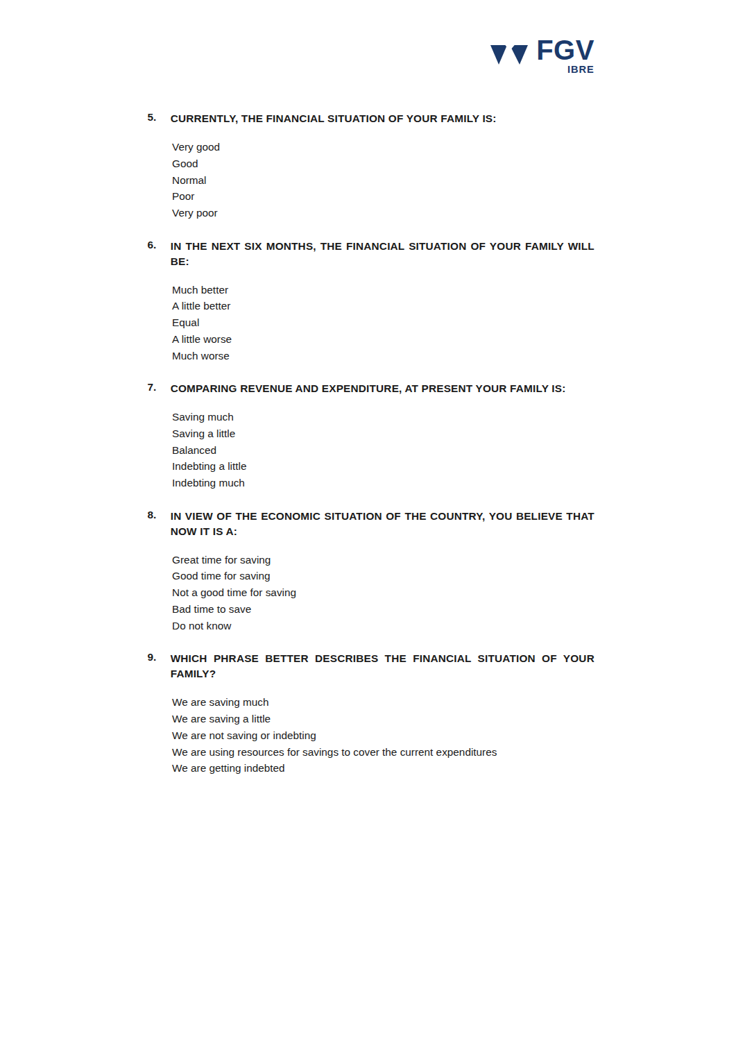FGV IBRE
Currently, the financial situation of your family is:
Very good
Good
Normal
Poor
Very poor
In the next six months, the financial situation of your family will be:
Much better
A little better
Equal
A little worse
Much worse
Comparing revenue and expenditure, at present your family is:
Saving much
Saving a little
Balanced
Indebting a little
Indebting much
In view of the economic situation of the country, you believe that now it is a:
Great time for saving
Good time for saving
Not a good time for saving
Bad time to save
Do not know
Which phrase better describes the financial situation of your family?
We are saving much
We are saving a little
We are not saving or indebting
We are using resources for savings to cover the current expenditures
We are getting indebted